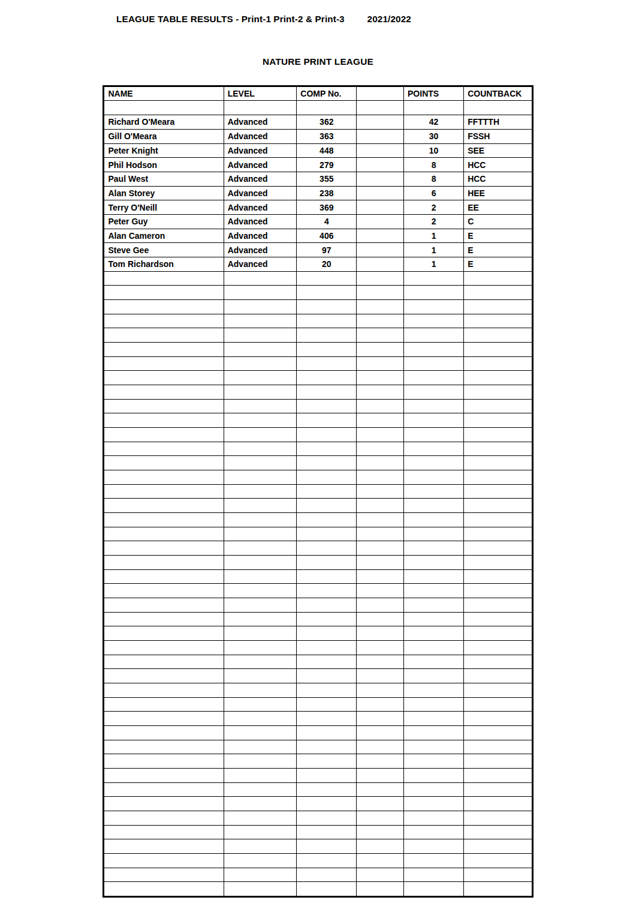LEAGUE TABLE RESULTS - Print-1 Print-2 & Print-3 2021/2022
NATURE PRINT LEAGUE
| NAME | LEVEL | COMP No. | | POINTS | COUNTBACK |
| --- | --- | --- | --- | --- | --- |
| Richard O'Meara | Advanced | 362 | | 42 | FFTTTH |
| Gill O'Meara | Advanced | 363 | | 30 | FSSH |
| Peter Knight | Advanced | 448 | | 10 | SEE |
| Phil Hodson | Advanced | 279 | | 8 | HCC |
| Paul West | Advanced | 355 | | 8 | HCC |
| Alan Storey | Advanced | 238 | | 6 | HEE |
| Terry O'Neill | Advanced | 369 | | 2 | EE |
| Peter Guy | Advanced | 4 | | 2 | C |
| Alan Cameron | Advanced | 406 | | 1 | E |
| Steve Gee | Advanced | 97 | | 1 | E |
| Tom Richardson | Advanced | 20 | | 1 | E |